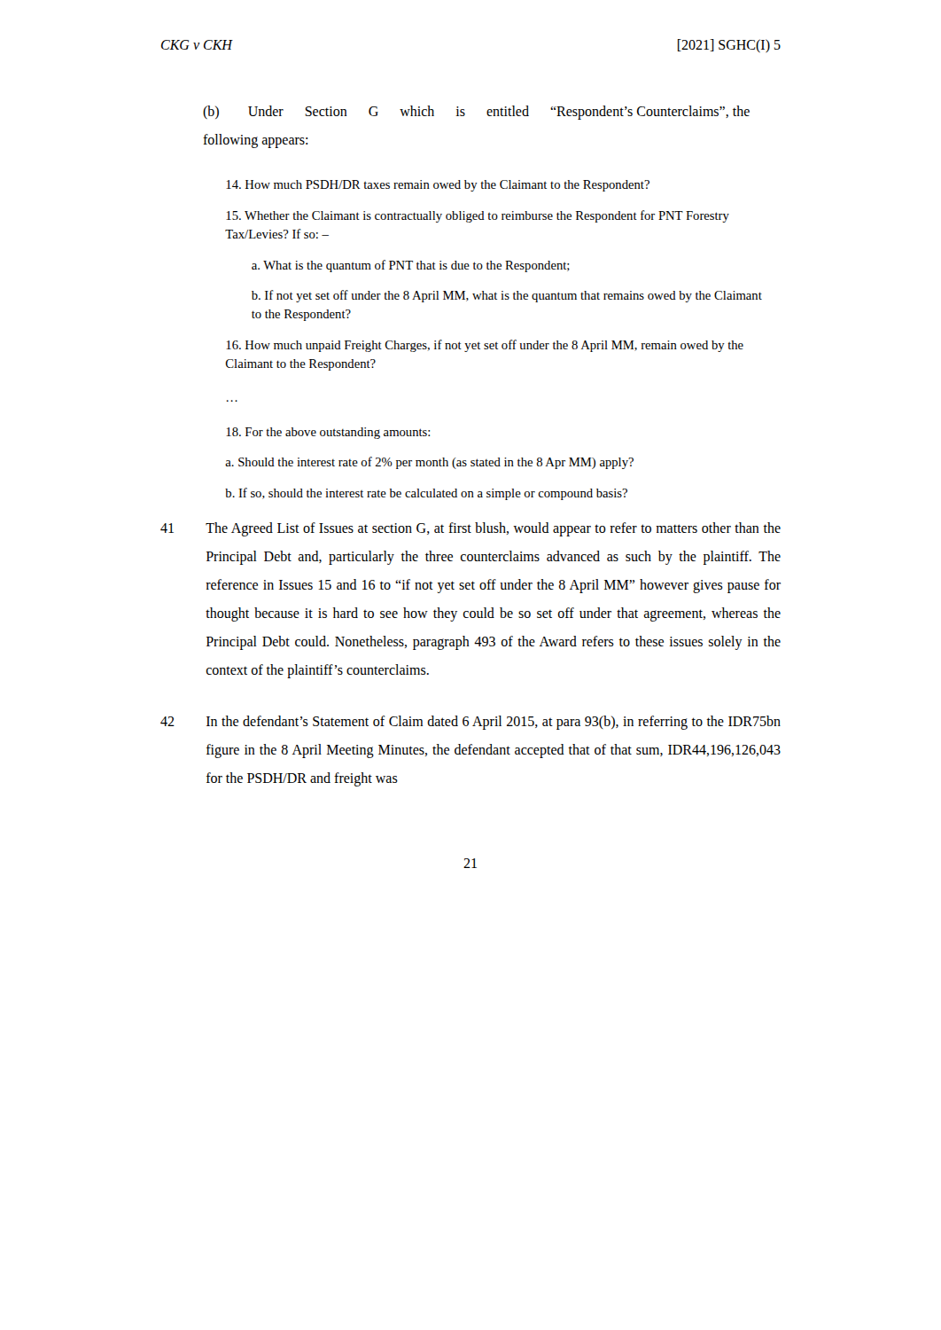CKG v CKH
[2021] SGHC(I) 5
(b) Under Section G which is entitled “Respondent’s Counterclaims”, the following appears:
14. How much PSDH/DR taxes remain owed by the Claimant to the Respondent?
15. Whether the Claimant is contractually obliged to reimburse the Respondent for PNT Forestry Tax/Levies? If so: –
a. What is the quantum of PNT that is due to the Respondent;
b. If not yet set off under the 8 April MM, what is the quantum that remains owed by the Claimant to the Respondent?
16. How much unpaid Freight Charges, if not yet set off under the 8 April MM, remain owed by the Claimant to the Respondent?
…
18. For the above outstanding amounts:
a. Should the interest rate of 2% per month (as stated in the 8 Apr MM) apply?
b. If so, should the interest rate be calculated on a simple or compound basis?
41
The Agreed List of Issues at section G, at first blush, would appear to refer to matters other than the Principal Debt and, particularly the three counterclaims advanced as such by the plaintiff. The reference in Issues 15 and 16 to “if not yet set off under the 8 April MM” however gives pause for thought because it is hard to see how they could be so set off under that agreement, whereas the Principal Debt could. Nonetheless, paragraph 493 of the Award refers to these issues solely in the context of the plaintiff’s counterclaims.
42
In the defendant’s Statement of Claim dated 6 April 2015, at para 93(b), in referring to the IDR75bn figure in the 8 April Meeting Minutes, the defendant accepted that of that sum, IDR44,196,126,043 for the PSDH/DR and freight was
21